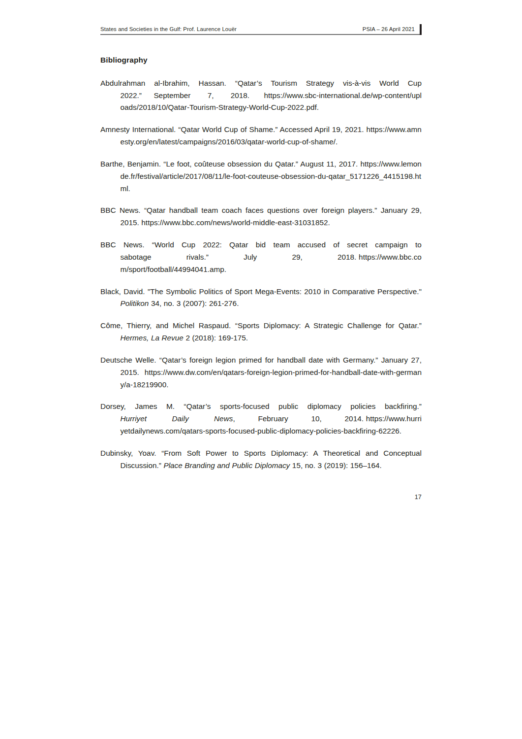States and Societies in the Gulf: Prof. Laurence Louër
PSIA – 26 April 2021
Bibliography
Abdulrahman al-Ibrahim, Hassan. “Qatar’s Tourism Strategy vis-à-vis World Cup 2022.” September 7, 2018. https://www.sbc-international.de/wp-content/uploads/2018/10/Qatar-Tourism-Strategy-World-Cup-2022.pdf.
Amnesty International. “Qatar World Cup of Shame.” Accessed April 19, 2021. https://www.amnesty.org/en/latest/campaigns/2016/03/qatar-world-cup-of-shame/.
Barthe, Benjamin. “Le foot, coûteuse obsession du Qatar.” August 11, 2017. https://www.lemonde.fr/festival/article/2017/08/11/le-foot-couteuse-obsession-du-qatar_5171226_4415198.html.
BBC News. “Qatar handball team coach faces questions over foreign players.” January 29, 2015. https://www.bbc.com/news/world-middle-east-31031852.
BBC News. “World Cup 2022: Qatar bid team accused of secret campaign to sabotage rivals.” July 29, 2018. https://www.bbc.com/sport/football/44994041.amp.
Black, David. "The Symbolic Politics of Sport Mega-Events: 2010 in Comparative Perspective." Politikon 34, no. 3 (2007): 261-276.
Côme, Thierry, and Michel Raspaud. “Sports Diplomacy: A Strategic Challenge for Qatar.” Hermes, La Revue 2 (2018): 169-175.
Deutsche Welle. “Qatar’s foreign legion primed for handball date with Germany.” January 27, 2015. https://www.dw.com/en/qatars-foreign-legion-primed-for-handball-date-with-germany/a-18219900.
Dorsey, James M. “Qatar’s sports-focused public diplomacy policies backfiring.” Hurriyet Daily News, February 10, 2014. https://www.hurriyetdailynews.com/qatars-sports-focused-public-diplomacy-policies-backfiring-62226.
Dubinsky, Yoav. “From Soft Power to Sports Diplomacy: A Theoretical and Conceptual Discussion.” Place Branding and Public Diplomacy 15, no. 3 (2019): 156–164.
17